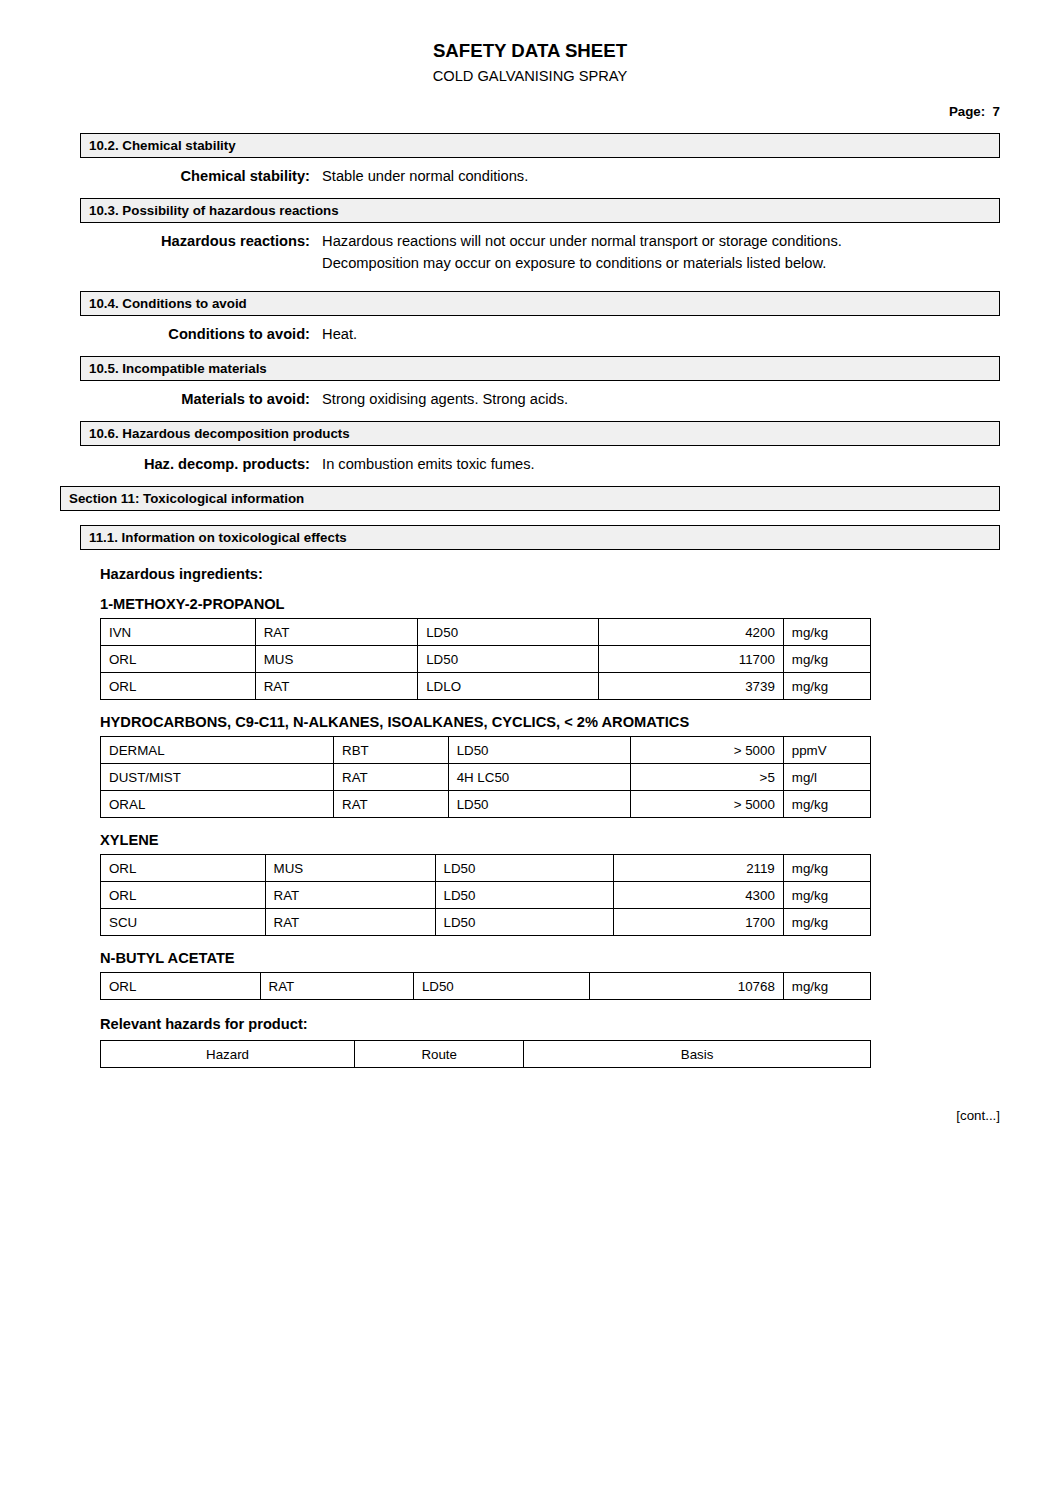SAFETY DATA SHEET
COLD GALVANISING SPRAY
Page: 7
10.2. Chemical stability
Chemical stability: Stable under normal conditions.
10.3. Possibility of hazardous reactions
Hazardous reactions:
Hazardous reactions will not occur under normal transport or storage conditions.
Decomposition may occur on exposure to conditions or materials listed below.
10.4. Conditions to avoid
Conditions to avoid: Heat.
10.5. Incompatible materials
Materials to avoid: Strong oxidising agents. Strong acids.
10.6. Hazardous decomposition products
Haz. decomp. products: In combustion emits toxic fumes.
Section 11: Toxicological information
11.1. Information on toxicological effects
Hazardous ingredients:
1-METHOXY-2-PROPANOL
| IVN | RAT | LD50 | 4200 | mg/kg |
| ORL | MUS | LD50 | 11700 | mg/kg |
| ORL | RAT | LDLO | 3739 | mg/kg |
HYDROCARBONS, C9-C11, N-ALKANES, ISOALKANES, CYCLICS, < 2% AROMATICS
| DERMAL | RBT | LD50 | > 5000 | ppmV |
| DUST/MIST | RAT | 4H LC50 | >5 | mg/l |
| ORAL | RAT | LD50 | > 5000 | mg/kg |
XYLENE
| ORL | MUS | LD50 | 2119 | mg/kg |
| ORL | RAT | LD50 | 4300 | mg/kg |
| SCU | RAT | LD50 | 1700 | mg/kg |
N-BUTYL ACETATE
| ORL | RAT | LD50 | 10768 | mg/kg |
Relevant hazards for product:
| Hazard | Route | Basis |
[cont...]